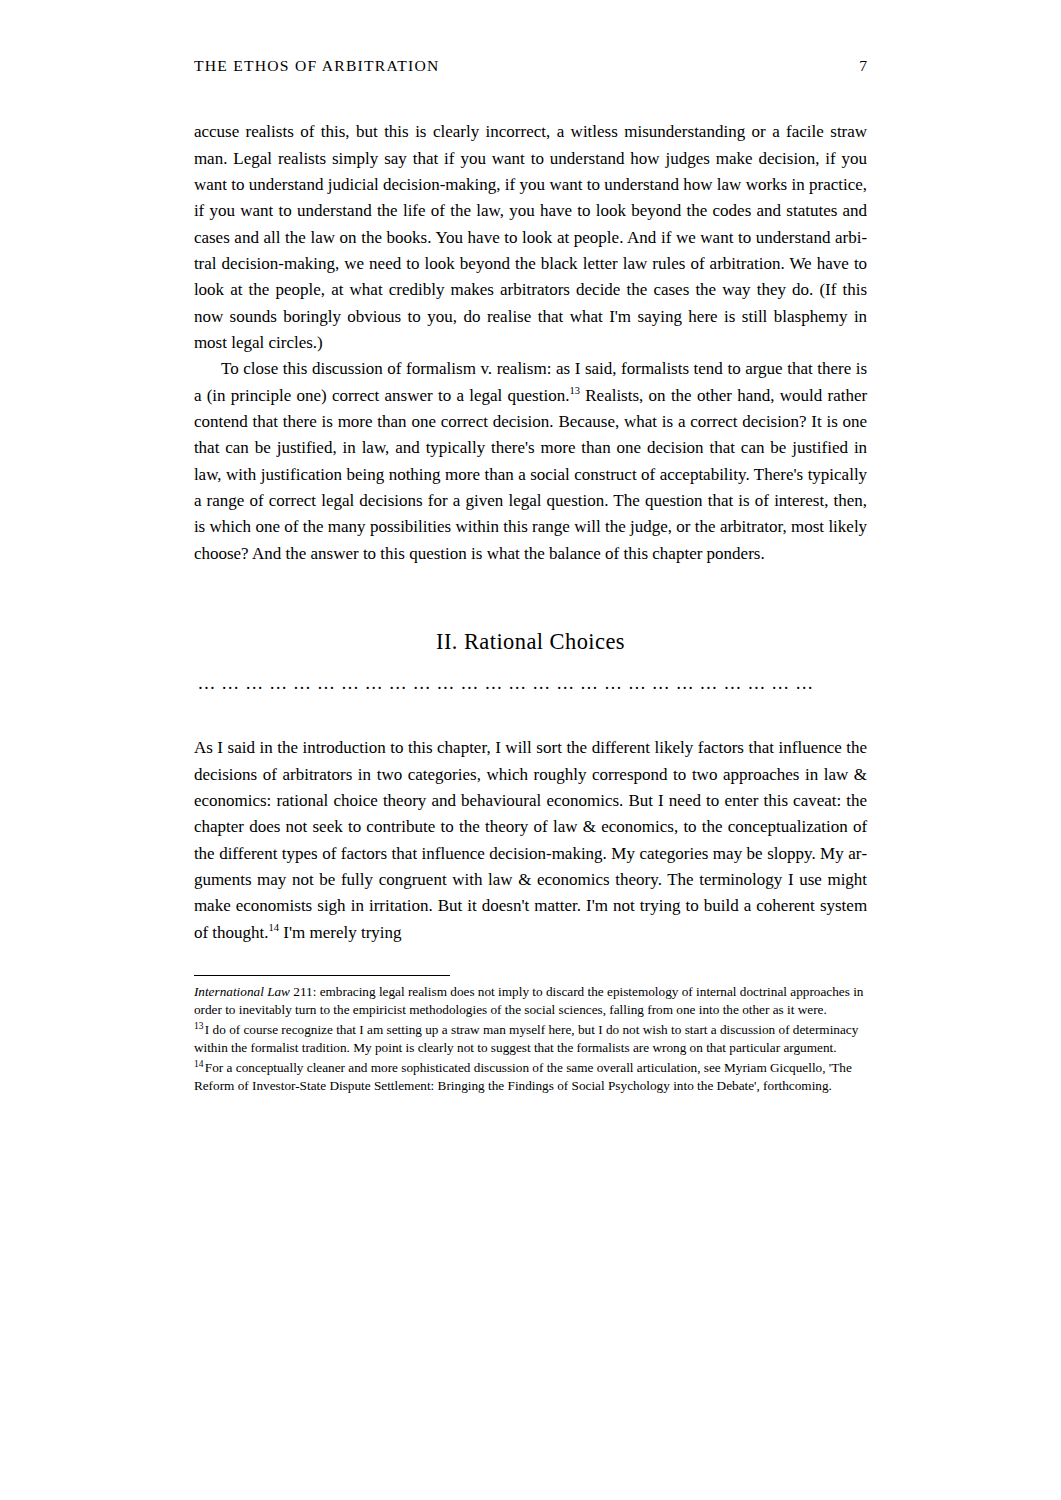The Ethos of Arbitration 7
accuse realists of this, but this is clearly incorrect, a witless misunderstanding or a facile straw man. Legal realists simply say that if you want to understand how judges make decision, if you want to understand judicial decision-making, if you want to understand how law works in practice, if you want to understand the life of the law, you have to look beyond the codes and statutes and cases and all the law on the books. You have to look at people. And if we want to understand arbitral decision-making, we need to look beyond the black letter law rules of arbitration. We have to look at the people, at what credibly makes arbitrators decide the cases the way they do. (If this now sounds boringly obvious to you, do realise that what I'm saying here is still blasphemy in most legal circles.)
To close this discussion of formalism v. realism: as I said, formalists tend to argue that there is a (in principle one) correct answer to a legal question.13 Realists, on the other hand, would rather contend that there is more than one correct decision. Because, what is a correct decision? It is one that can be justified, in law, and typically there's more than one decision that can be justified in law, with justification being nothing more than a social construct of acceptability. There's typically a range of correct legal decisions for a given legal question. The question that is of interest, then, is which one of the many possibilities within this range will the judge, or the arbitrator, most likely choose? And the answer to this question is what the balance of this chapter ponders.
II. Rational Choices
……………………………………………………………………
As I said in the introduction to this chapter, I will sort the different likely factors that influence the decisions of arbitrators in two categories, which roughly correspond to two approaches in law & economics: rational choice theory and behavioural economics. But I need to enter this caveat: the chapter does not seek to contribute to the theory of law & economics, to the conceptualization of the different types of factors that influence decision-making. My categories may be sloppy. My arguments may not be fully congruent with law & economics theory. The terminology I use might make economists sigh in irritation. But it doesn't matter. I'm not trying to build a coherent system of thought.14 I'm merely trying
International Law 211: embracing legal realism does not imply to discard the epistemology of internal doctrinal approaches in order to inevitably turn to the empiricist methodologies of the social sciences, falling from one into the other as it were.
13I do of course recognize that I am setting up a straw man myself here, but I do not wish to start a discussion of determinacy within the formalist tradition. My point is clearly not to suggest that the formalists are wrong on that particular argument.
14For a conceptually cleaner and more sophisticated discussion of the same overall articulation, see Myriam Gicquello, 'The Reform of Investor-State Dispute Settlement: Bringing the Findings of Social Psychology into the Debate', forthcoming.